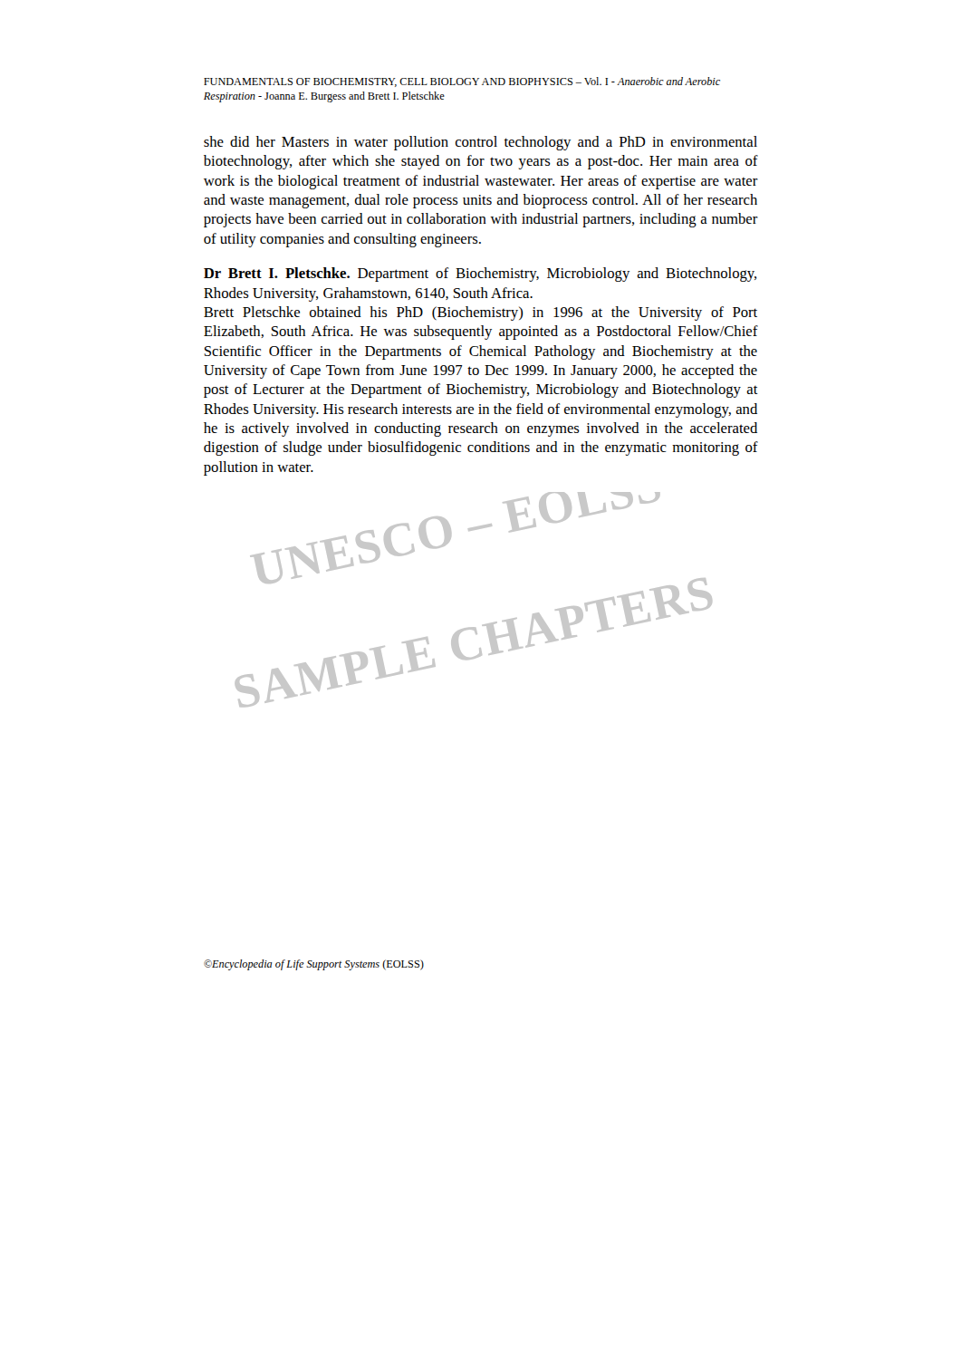FUNDAMENTALS OF BIOCHEMISTRY, CELL BIOLOGY AND BIOPHYSICS – Vol. I - Anaerobic and Aerobic Respiration - Joanna E. Burgess and Brett I. Pletschke
she did her Masters in water pollution control technology and a PhD in environmental biotechnology, after which she stayed on for two years as a post-doc. Her main area of work is the biological treatment of industrial wastewater. Her areas of expertise are water and waste management, dual role process units and bioprocess control. All of her research projects have been carried out in collaboration with industrial partners, including a number of utility companies and consulting engineers.
Dr Brett I. Pletschke. Department of Biochemistry, Microbiology and Biotechnology, Rhodes University, Grahamstown, 6140, South Africa.
Brett Pletschke obtained his PhD (Biochemistry) in 1996 at the University of Port Elizabeth, South Africa. He was subsequently appointed as a Postdoctoral Fellow/Chief Scientific Officer in the Departments of Chemical Pathology and Biochemistry at the University of Cape Town from June 1997 to Dec 1999. In January 2000, he accepted the post of Lecturer at the Department of Biochemistry, Microbiology and Biotechnology at Rhodes University. His research interests are in the field of environmental enzymology, and he is actively involved in conducting research on enzymes involved in the accelerated digestion of sludge under biosulfidogenic conditions and in the enzymatic monitoring of pollution in water.
UNESCO – EOLSS
SAMPLE CHAPTERS
©Encyclopedia of Life Support Systems (EOLSS)